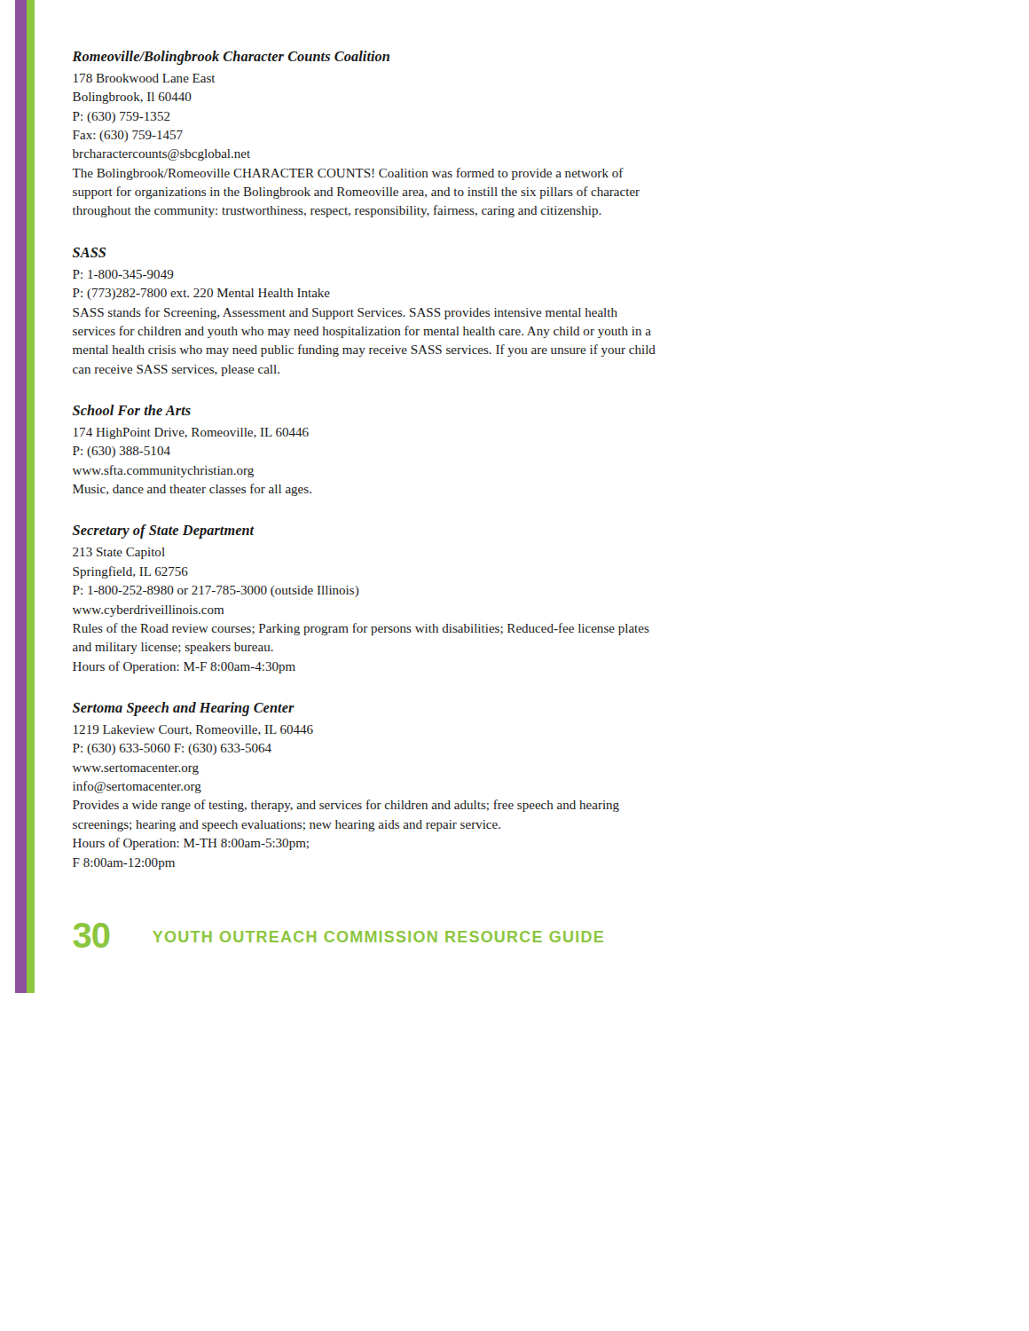Romeoville/Bolingbrook Character Counts Coalition
178 Brookwood Lane East Bolingbrook, Il 60440 P: (630) 759-1352 Fax: (630) 759-1457 brcharactercounts@sbcglobal.net
The Bolingbrook/Romeoville CHARACTER COUNTS! Coalition was formed to provide a network of support for organizations in the Bolingbrook and Romeoville area, and to instill the six pillars of character throughout the community: trustworthiness, respect, responsibility, fairness, caring and citizenship.
SASS
P: 1-800-345-9049 P: (773)282-7800 ext. 220 Mental Health Intake
SASS stands for Screening, Assessment and Support Services. SASS provides intensive mental health services for children and youth who may need hospitalization for mental health care. Any child or youth in a mental health crisis who may need public funding may receive SASS services. If you are unsure if your child can receive SASS services, please call.
School For the Arts
174 HighPoint Drive, Romeoville, IL 60446 P: (630) 388-5104 www.sfta.communitychristian.org
Music, dance and theater classes for all ages.
Secretary of State Department
213 State Capitol Springfield, IL 62756 P: 1-800-252-8980 or 217-785-3000 (outside Illinois) www.cyberdriveillinois.com
Rules of the Road review courses; Parking program for persons with disabilities; Reduced-fee license plates and military license; speakers bureau.
Hours of Operation: M-F 8:00am-4:30pm
Sertoma Speech and Hearing Center
1219 Lakeview Court, Romeoville, IL 60446 P: (630) 633-5060 F: (630) 633-5064 www.sertomacenter.org info@sertomacenter.org
Provides a wide range of testing, therapy, and services for children and adults; free speech and hearing screenings; hearing and speech evaluations; new hearing aids and repair service.
Hours of Operation: M-TH 8:00am-5:30pm;
F 8:00am-12:00pm
30
Youth Outreach Commission Resource Guide